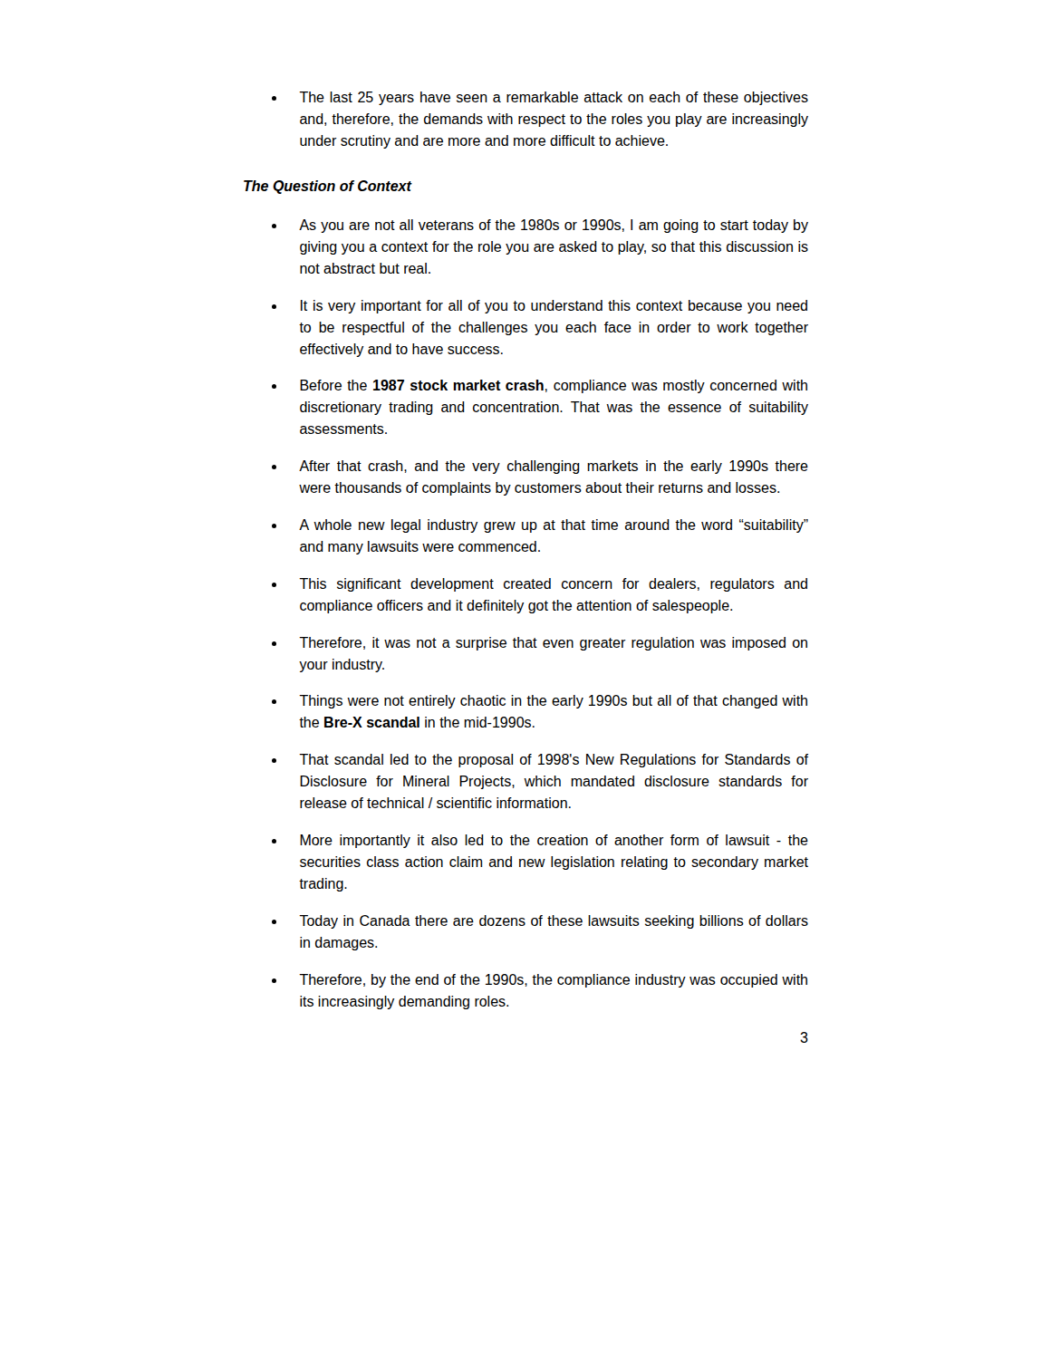The last 25 years have seen a remarkable attack on each of these objectives and, therefore, the demands with respect to the roles you play are increasingly under scrutiny and are more and more difficult to achieve.
The Question of Context
As you are not all veterans of the 1980s or 1990s, I am going to start today by giving you a context for the role you are asked to play, so that this discussion is not abstract but real.
It is very important for all of you to understand this context because you need to be respectful of the challenges you each face in order to work together effectively and to have success.
Before the 1987 stock market crash, compliance was mostly concerned with discretionary trading and concentration. That was the essence of suitability assessments.
After that crash, and the very challenging markets in the early 1990s there were thousands of complaints by customers about their returns and losses.
A whole new legal industry grew up at that time around the word “suitability” and many lawsuits were commenced.
This significant development created concern for dealers, regulators and compliance officers and it definitely got the attention of salespeople.
Therefore, it was not a surprise that even greater regulation was imposed on your industry.
Things were not entirely chaotic in the early 1990s but all of that changed with the Bre-X scandal in the mid-1990s.
That scandal led to the proposal of 1998's New Regulations for Standards of Disclosure for Mineral Projects, which mandated disclosure standards for release of technical / scientific information.
More importantly it also led to the creation of another form of lawsuit - the securities class action claim and new legislation relating to secondary market trading.
Today in Canada there are dozens of these lawsuits seeking billions of dollars in damages.
Therefore, by the end of the 1990s, the compliance industry was occupied with its increasingly demanding roles.
3